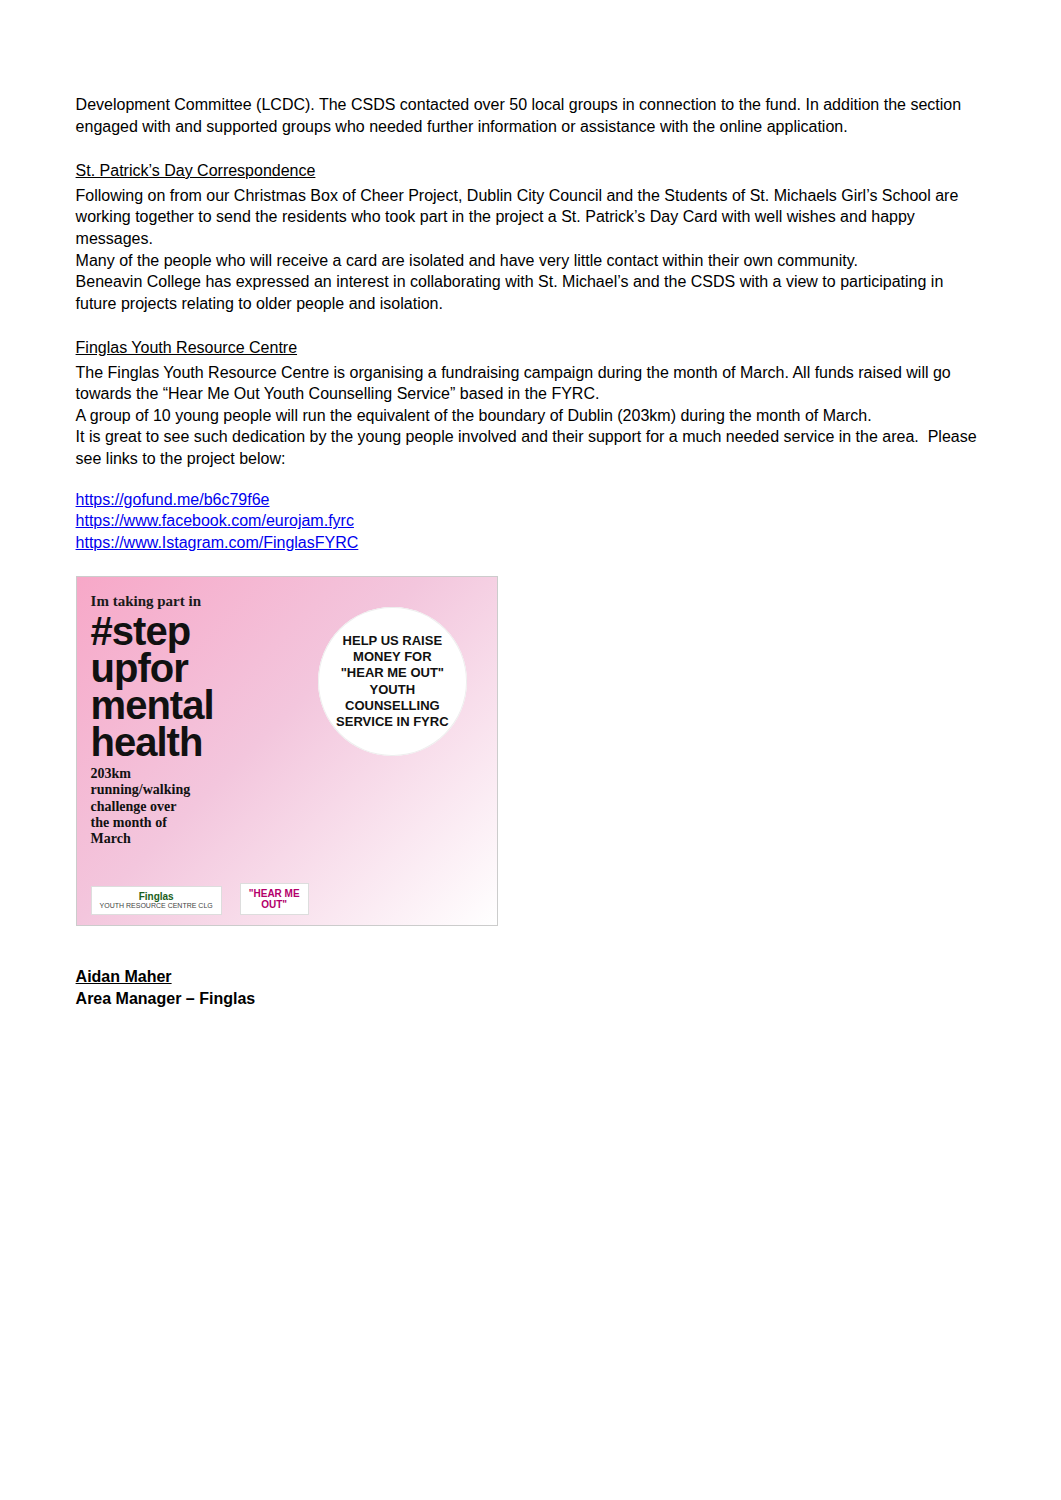Development Committee (LCDC). The CSDS contacted over 50 local groups in connection to the fund. In addition the section engaged with and supported groups who needed further information or assistance with the online application.
St. Patrick’s Day Correspondence
Following on from our Christmas Box of Cheer Project, Dublin City Council and the Students of St. Michaels Girl’s School are working together to send the residents who took part in the project a St. Patrick’s Day Card with well wishes and happy messages.
Many of the people who will receive a card are isolated and have very little contact within their own community.
Beneavin College has expressed an interest in collaborating with St. Michael’s and the CSDS with a view to participating in future projects relating to older people and isolation.
Finglas Youth Resource Centre
The Finglas Youth Resource Centre is organising a fundraising campaign during the month of March. All funds raised will go towards the “Hear Me Out Youth Counselling Service” based in the FYRC.
A group of 10 young people will run the equivalent of the boundary of Dublin (203km) during the month of March.
It is great to see such dedication by the young people involved and their support for a much needed service in the area. Please see links to the project below:
https://gofund.me/b6c79f6e https://www.facebook.com/eurojam.fyrc https://www.Istagram.com/FinglasFYRC
Im taking part in
#step upfor mental health
203km
running/walking
challenge over
the month of
March
HELP US RAISE
MONEY FOR
"HEAR ME OUT"
YOUTH
COUNSELLING
SERVICE IN FYRC
FinglasYOUTH RESOURCE CENTRE CLG
"HEAR ME
OUT"
Aidan Maher Area Manager – Finglas